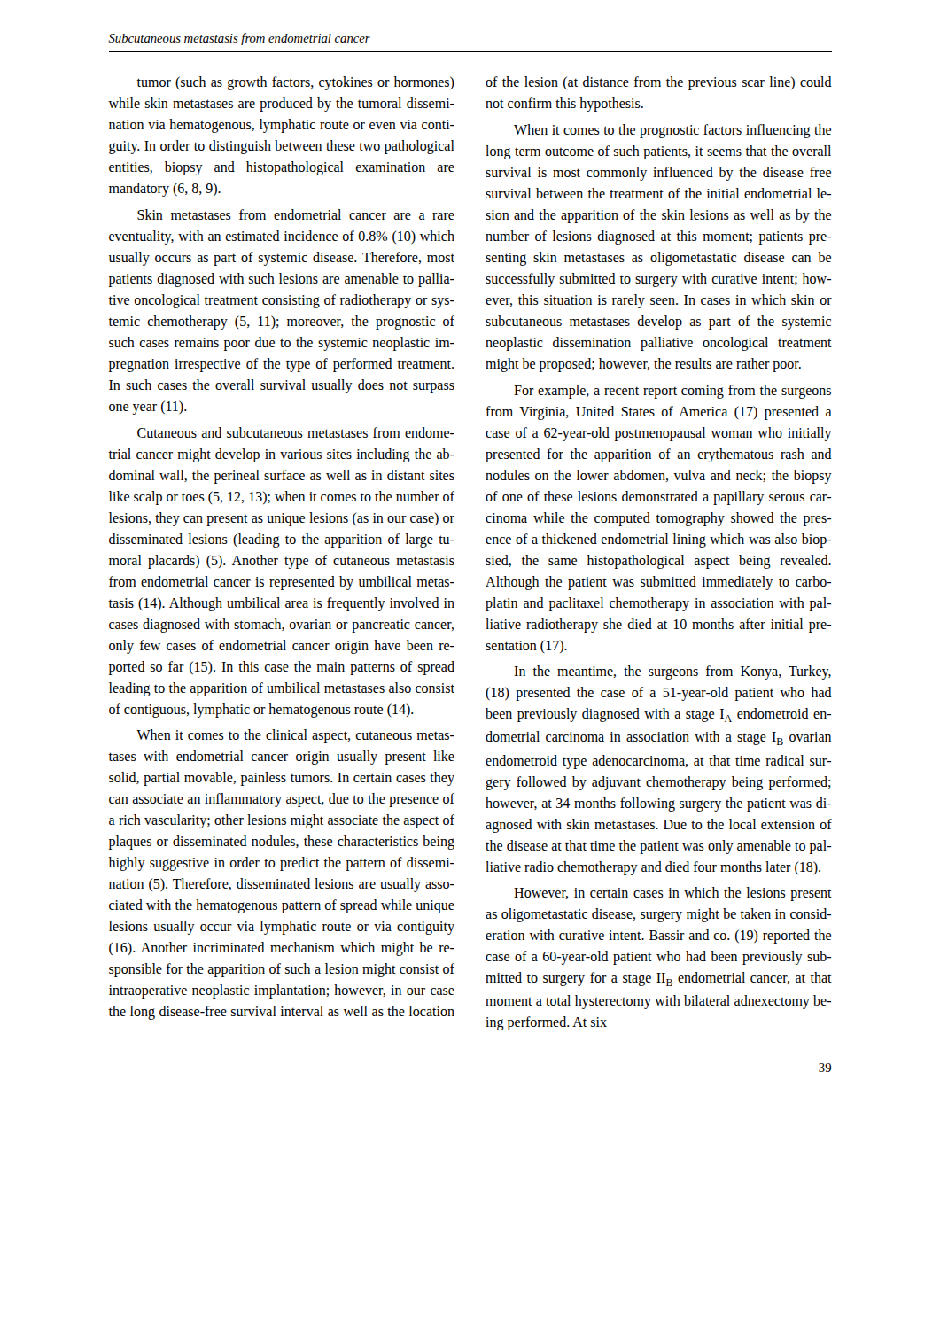Subcutaneous metastasis from endometrial cancer
tumor (such as growth factors, cytokines or hormones) while skin metastases are produced by the tumoral dissemination via hematogenous, lymphatic route or even via contiguity. In order to distinguish between these two pathological entities, biopsy and histopathological examination are mandatory (6, 8, 9).
Skin metastases from endometrial cancer are a rare eventuality, with an estimated incidence of 0.8% (10) which usually occurs as part of systemic disease. Therefore, most patients diagnosed with such lesions are amenable to palliative oncological treatment consisting of radiotherapy or systemic chemotherapy (5, 11); moreover, the prognostic of such cases remains poor due to the systemic neoplastic impregnation irrespective of the type of performed treatment. In such cases the overall survival usually does not surpass one year (11).
Cutaneous and subcutaneous metastases from endometrial cancer might develop in various sites including the abdominal wall, the perineal surface as well as in distant sites like scalp or toes (5, 12, 13); when it comes to the number of lesions, they can present as unique lesions (as in our case) or disseminated lesions (leading to the apparition of large tumoral placards) (5). Another type of cutaneous metastasis from endometrial cancer is represented by umbilical metastasis (14). Although umbilical area is frequently involved in cases diagnosed with stomach, ovarian or pancreatic cancer, only few cases of endometrial cancer origin have been reported so far (15). In this case the main patterns of spread leading to the apparition of umbilical metastases also consist of contiguous, lymphatic or hematogenous route (14).
When it comes to the clinical aspect, cutaneous metastases with endometrial cancer origin usually present like solid, partial movable, painless tumors. In certain cases they can associate an inflammatory aspect, due to the presence of a rich vascularity; other lesions might associate the aspect of plaques or disseminated nodules, these characteristics being highly suggestive in order to predict the pattern of dissemination (5). Therefore, disseminated lesions are usually associated with the hematogenous pattern of spread while unique lesions usually occur via lymphatic route or via contiguity (16). Another incriminated mechanism which might be responsible for the apparition of such a lesion might consist of intraoperative neoplastic implantation; however, in our case the long disease-free survival interval as well as the location of the lesion (at distance from the previous scar line) could not confirm this hypothesis.
When it comes to the prognostic factors influencing the long term outcome of such patients, it seems that the overall survival is most commonly influenced by the disease free survival between the treatment of the initial endometrial lesion and the apparition of the skin lesions as well as by the number of lesions diagnosed at this moment; patients presenting skin metastases as oligometastatic disease can be successfully submitted to surgery with curative intent; however, this situation is rarely seen. In cases in which skin or subcutaneous metastases develop as part of the systemic neoplastic dissemination palliative oncological treatment might be proposed; however, the results are rather poor.
For example, a recent report coming from the surgeons from Virginia, United States of America (17) presented a case of a 62-year-old postmenopausal woman who initially presented for the apparition of an erythematous rash and nodules on the lower abdomen, vulva and neck; the biopsy of one of these lesions demonstrated a papillary serous carcinoma while the computed tomography showed the presence of a thickened endometrial lining which was also biopsied, the same histopathological aspect being revealed. Although the patient was submitted immediately to carboplatin and paclitaxel chemotherapy in association with palliative radiotherapy she died at 10 months after initial presentation (17).
In the meantime, the surgeons from Konya, Turkey, (18) presented the case of a 51-year-old patient who had been previously diagnosed with a stage IA endometroid endometrial carcinoma in association with a stage IB ovarian endometroid type adenocarcinoma, at that time radical surgery followed by adjuvant chemotherapy being performed; however, at 34 months following surgery the patient was diagnosed with skin metastases. Due to the local extension of the disease at that time the patient was only amenable to palliative radio chemotherapy and died four months later (18).
However, in certain cases in which the lesions present as oligometastatic disease, surgery might be taken in consideration with curative intent. Bassir and co. (19) reported the case of a 60-year-old patient who had been previously submitted to surgery for a stage IIB endometrial cancer, at that moment a total hysterectomy with bilateral adnexectomy being performed. At six
39